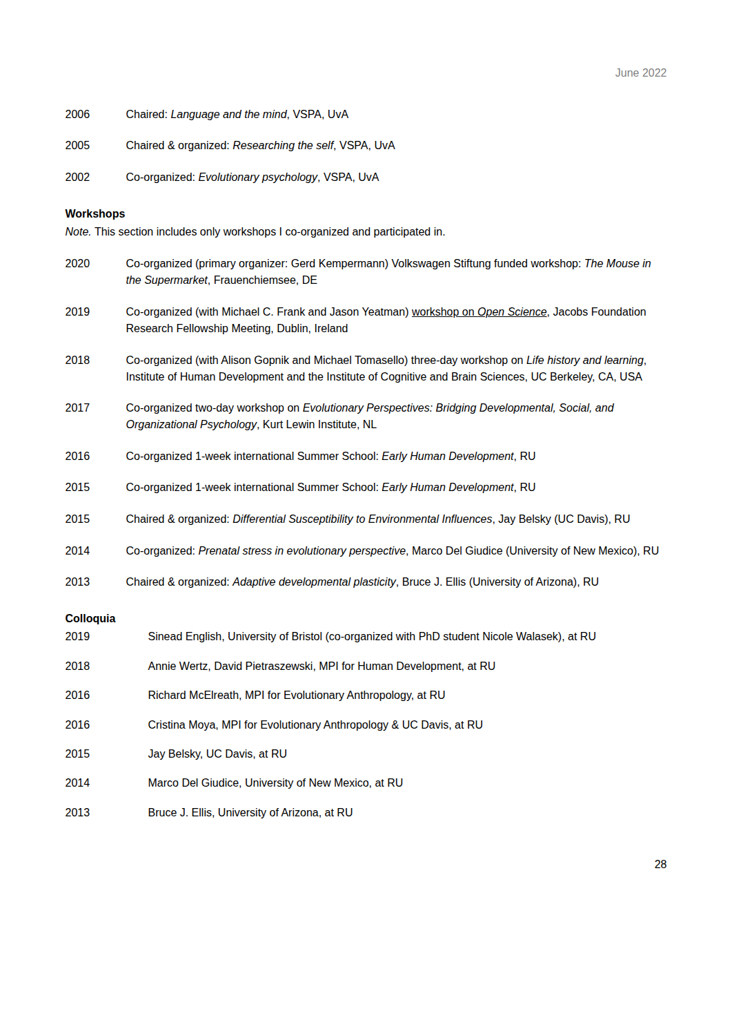June 2022
2006
Chaired: Language and the mind, VSPA, UvA
2005
Chaired & organized: Researching the self, VSPA, UvA
2002
Co-organized: Evolutionary psychology, VSPA, UvA
Workshops
Note. This section includes only workshops I co-organized and participated in.
2020
Co-organized (primary organizer: Gerd Kempermann) Volkswagen Stiftung funded workshop: The Mouse in the Supermarket, Frauenchiemsee, DE
2019
Co-organized (with Michael C. Frank and Jason Yeatman) workshop on Open Science, Jacobs Foundation Research Fellowship Meeting, Dublin, Ireland
2018
Co-organized (with Alison Gopnik and Michael Tomasello) three-day workshop on Life history and learning, Institute of Human Development and the Institute of Cognitive and Brain Sciences, UC Berkeley, CA, USA
2017
Co-organized two-day workshop on Evolutionary Perspectives: Bridging Developmental, Social, and Organizational Psychology, Kurt Lewin Institute, NL
2016
Co-organized 1-week international Summer School: Early Human Development, RU
2015
Co-organized 1-week international Summer School: Early Human Development, RU
2015
Chaired & organized: Differential Susceptibility to Environmental Influences, Jay Belsky (UC Davis), RU
2014
Co-organized: Prenatal stress in evolutionary perspective, Marco Del Giudice (University of New Mexico), RU
2013
Chaired & organized: Adaptive developmental plasticity, Bruce J. Ellis (University of Arizona), RU
Colloquia
2019
Sinead English, University of Bristol (co-organized with PhD student Nicole Walasek), at RU
2018
Annie Wertz, David Pietraszewski, MPI for Human Development, at RU
2016
Richard McElreath, MPI for Evolutionary Anthropology, at RU
2016
Cristina Moya, MPI for Evolutionary Anthropology & UC Davis, at RU
2015
Jay Belsky, UC Davis, at RU
2014
Marco Del Giudice, University of New Mexico, at RU
2013
Bruce J. Ellis, University of Arizona, at RU
28